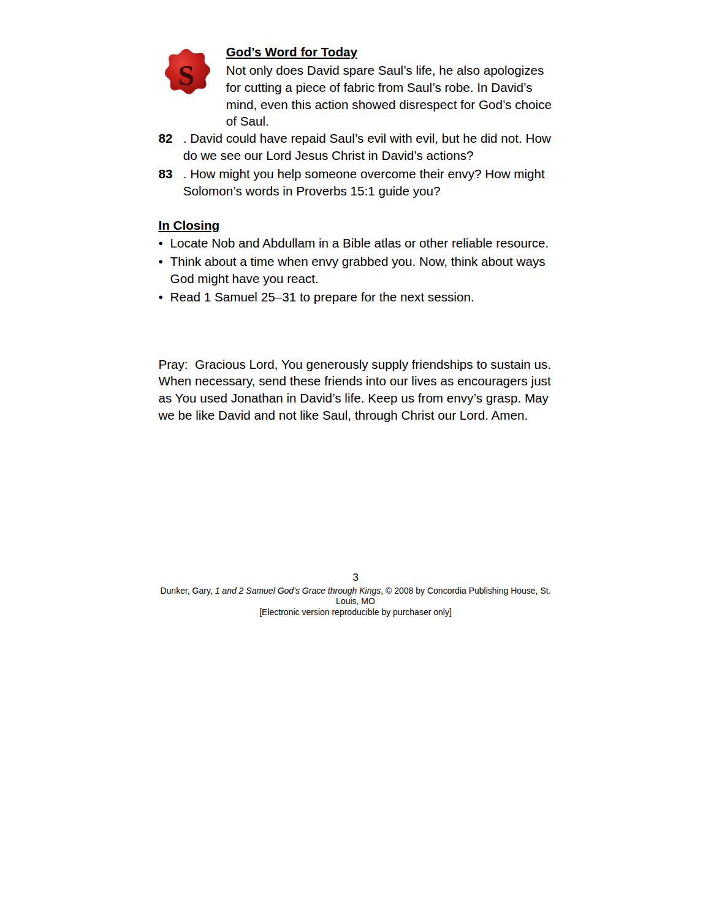S
God’s Word for Today
Not only does David spare Saul’s life, he also apologizes for cutting a piece of fabric from Saul’s robe. In David’s mind, even this action showed disrespect for God’s choice of Saul.
82. David could have repaid Saul’s evil with evil, but he did not. How do we see our Lord Jesus Christ in David’s actions?
83. How might you help someone overcome their envy? How might Solomon’s words in Proverbs 15:1 guide you?
In Closing
Locate Nob and Abdullam in a Bible atlas or other reliable resource.
Think about a time when envy grabbed you. Now, think about ways God might have you react.
Read 1 Samuel 25–31 to prepare for the next session.
Pray: Gracious Lord, You generously supply friendships to sustain us. When necessary, send these friends into our lives as encouragers just as You used Jonathan in David’s life. Keep us from envy’s grasp. May we be like David and not like Saul, through Christ our Lord. Amen.
3
Dunker, Gary, 1 and 2 Samuel God’s Grace through Kings, © 2008 by Concordia Publishing House, St. Louis, MO
[Electronic version reproducible by purchaser only]